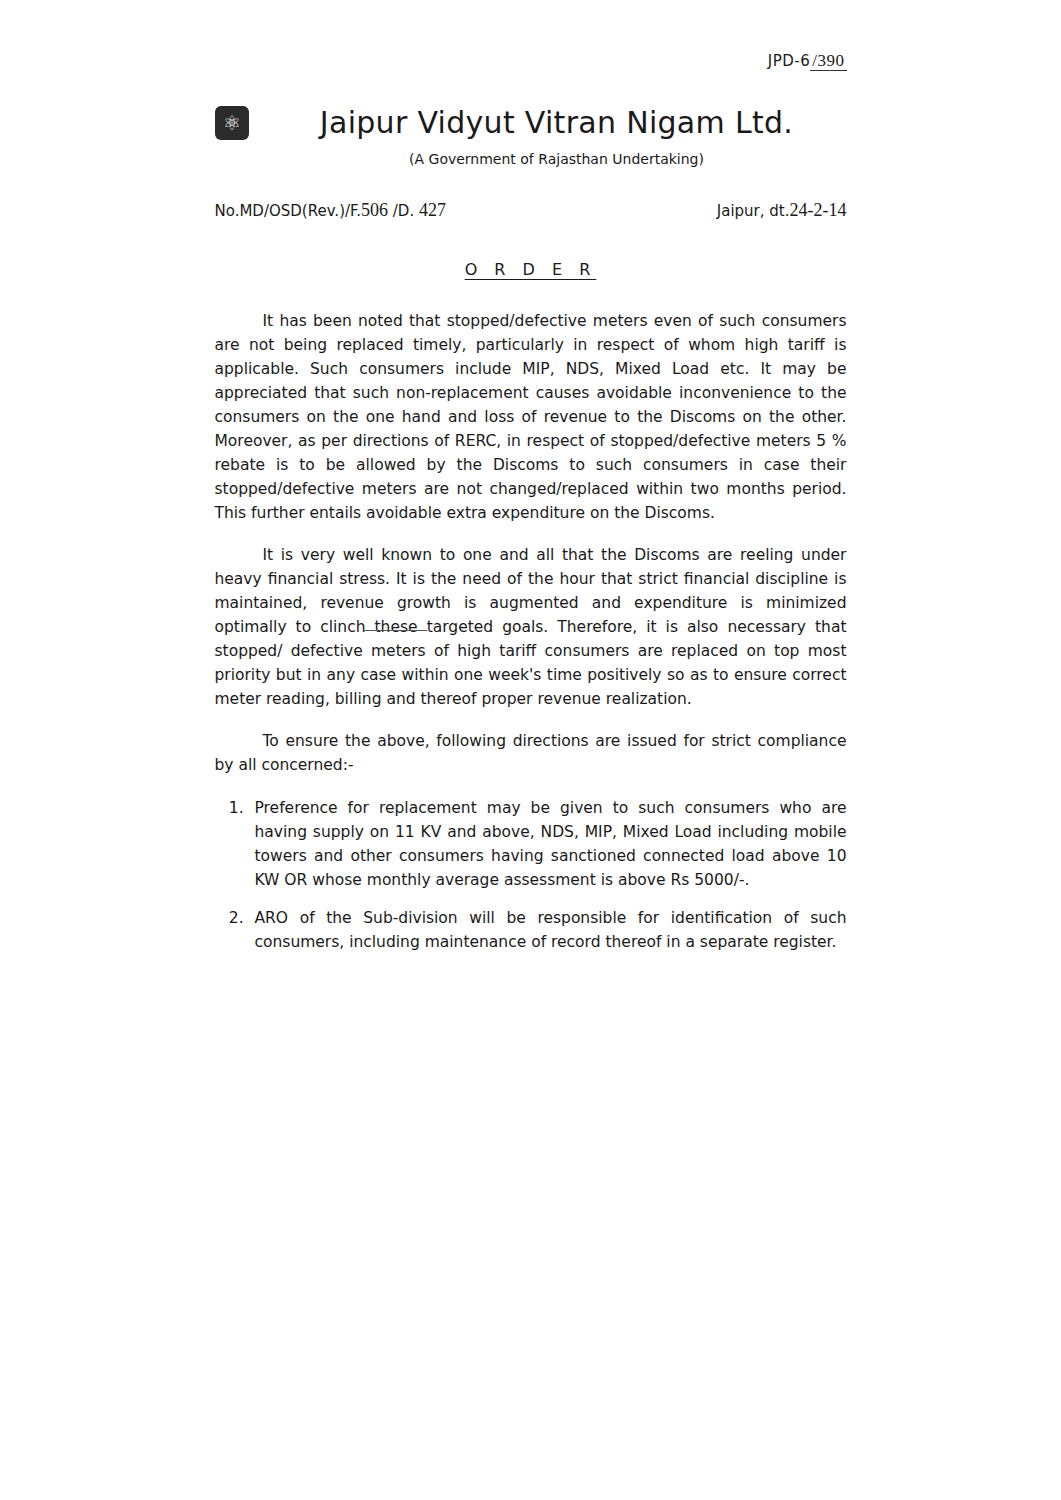JPD-6/390
⚛
Jaipur Vidyut Vitran Nigam Ltd.
(A Government of Rajasthan Undertaking)
No.MD/OSD(Rev.)/F.506 /D. 427
Jaipur, dt.24-2-14
O R D E R
It has been noted that stopped/defective meters even of such consumers are not being replaced timely, particularly in respect of whom high tariff is applicable. Such consumers include MIP, NDS, Mixed Load etc. It may be appreciated that such non-replacement causes avoidable inconvenience to the consumers on the one hand and loss of revenue to the Discoms on the other. Moreover, as per directions of RERC, in respect of stopped/defective meters 5 % rebate is to be allowed by the Discoms to such consumers in case their stopped/defective meters are not changed/replaced within two months period. This further entails avoidable extra expenditure on the Discoms.
It is very well known to one and all that the Discoms are reeling under heavy financial stress. It is the need of the hour that strict financial discipline is maintained, revenue growth is augmented and expenditure is minimized optimally to clinch these targeted goals. Therefore, it is also necessary that stopped/ defective meters of high tariff consumers are replaced on top most priority but in any case within one week's time positively so as to ensure correct meter reading, billing and thereof proper revenue realization.
To ensure the above, following directions are issued for strict compliance by all concerned:-
Preference for replacement may be given to such consumers who are having supply on 11 KV and above, NDS, MIP, Mixed Load including mobile towers and other consumers having sanctioned connected load above 10 KW OR whose monthly average assessment is above Rs 5000/-.
ARO of the Sub-division will be responsible for identification of such consumers, including maintenance of record thereof in a separate register.